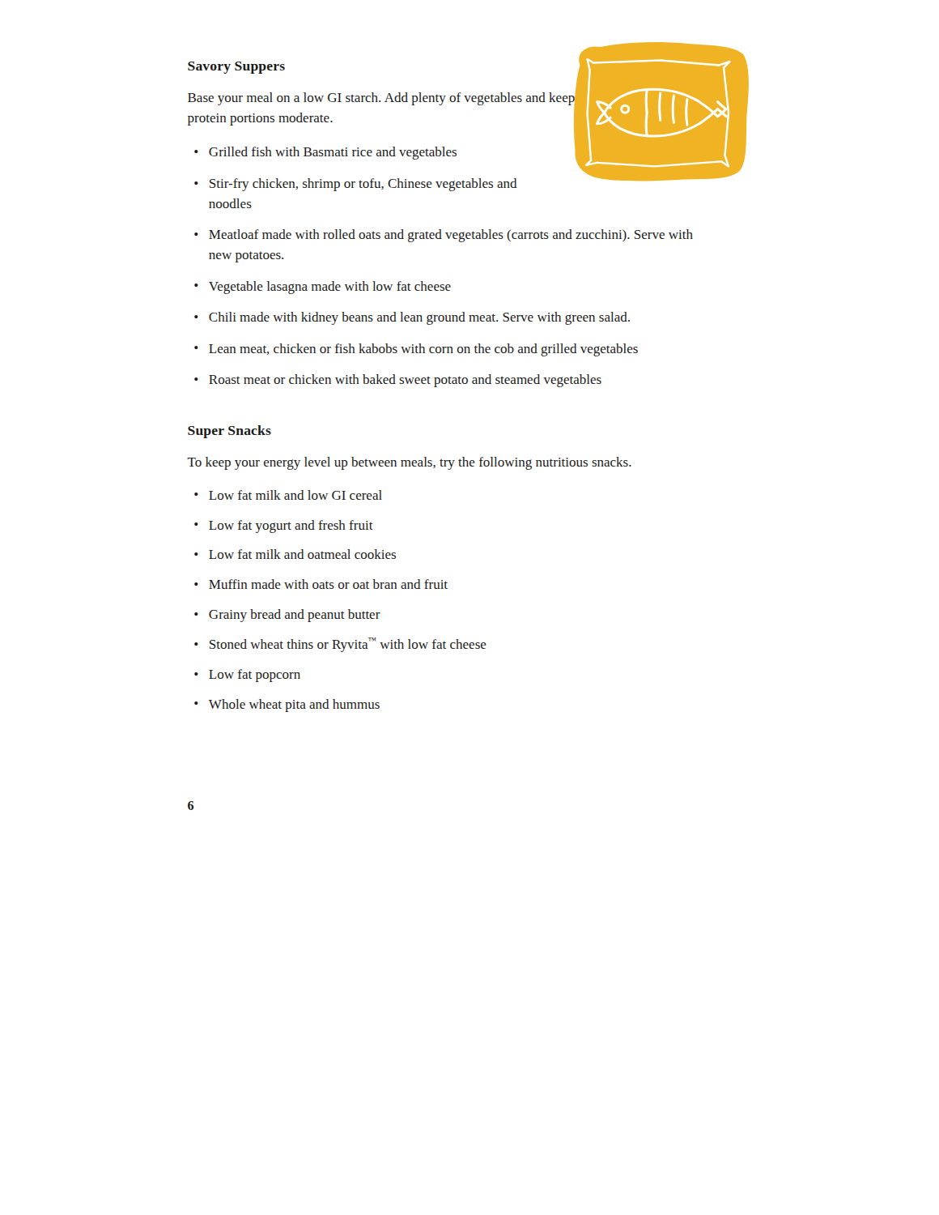Savory Suppers
Base your meal on a low GI starch. Add plenty of vegetables and keep protein portions moderate.
Grilled fish with Basmati rice and vegetables
Stir-fry chicken, shrimp or tofu, Chinese vegetables and noodles
Meatloaf made with rolled oats and grated vegetables (carrots and zucchini). Serve with new potatoes.
Vegetable lasagna made with low fat cheese
Chili made with kidney beans and lean ground meat. Serve with green salad.
Lean meat, chicken or fish kabobs with corn on the cob and grilled vegetables
Roast meat or chicken with baked sweet potato and steamed vegetables
Super Snacks
To keep your energy level up between meals, try the following nutritious snacks.
Low fat milk and low GI cereal
Low fat yogurt and fresh fruit
Low fat milk and oatmeal cookies
Muffin made with oats or oat bran and fruit
Grainy bread and peanut butter
Stoned wheat thins or Ryvita™ with low fat cheese
Low fat popcorn
Whole wheat pita and hummus
6